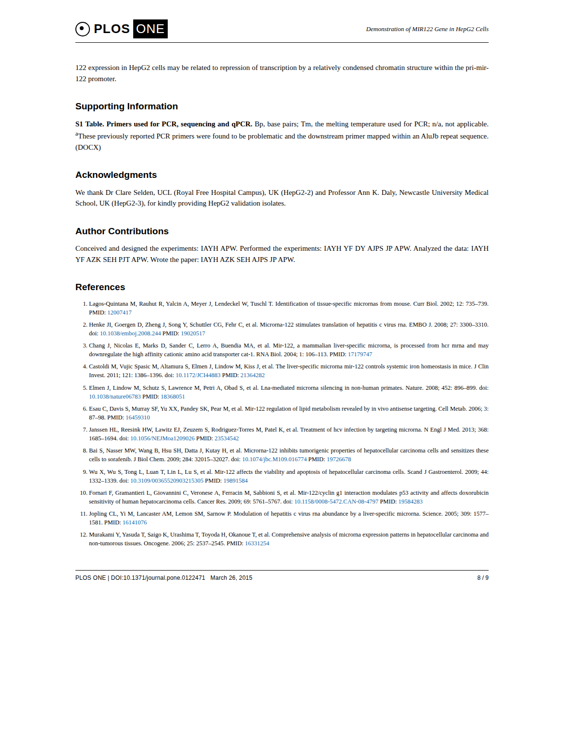PLOS ONE
Demonstration of MIR122 Gene in HepG2 Cells
122 expression in HepG2 cells may be related to repression of transcription by a relatively condensed chromatin structure within the pri-mir-122 promoter.
Supporting Information
S1 Table. Primers used for PCR, sequencing and qPCR. Bp, base pairs; Tm, the melting temperature used for PCR; n/a, not applicable. aThese previously reported PCR primers were found to be problematic and the downstream primer mapped within an AluJb repeat sequence. (DOCX)
Acknowledgments
We thank Dr Clare Selden, UCL (Royal Free Hospital Campus), UK (HepG2-2) and Professor Ann K. Daly, Newcastle University Medical School, UK (HepG2-3), for kindly providing HepG2 validation isolates.
Author Contributions
Conceived and designed the experiments: IAYH APW. Performed the experiments: IAYH YF DY AJPS JP APW. Analyzed the data: IAYH YF AZK SEH PJT APW. Wrote the paper: IAYH AZK SEH AJPS JP APW.
References
Lagos-Quintana M, Rauhut R, Yalcin A, Meyer J, Lendeckel W, Tuschl T. Identification of tissue-specific micrornas from mouse. Curr Biol. 2002; 12: 735–739. PMID: 12007417
Henke JI, Goergen D, Zheng J, Song Y, Schuttler CG, Fehr C, et al. Microrna-122 stimulates translation of hepatitis c virus rna. EMBO J. 2008; 27: 3300–3310. doi: 10.1038/emboj.2008.244 PMID: 19020517
Chang J, Nicolas E, Marks D, Sander C, Lerro A, Buendia MA, et al. Mir-122, a mammalian liver-specific microrna, is processed from hcr mrna and may downregulate the high affinity cationic amino acid transporter cat-1. RNA Biol. 2004; 1: 106–113. PMID: 17179747
Castoldi M, Vujic Spasic M, Altamura S, Elmen J, Lindow M, Kiss J, et al. The liver-specific microrna mir-122 controls systemic iron homeostasis in mice. J Clin Invest. 2011; 121: 1386–1396. doi: 10.1172/JCI44883 PMID: 21364282
Elmen J, Lindow M, Schutz S, Lawrence M, Petri A, Obad S, et al. Lna-mediated microrna silencing in non-human primates. Nature. 2008; 452: 896–899. doi: 10.1038/nature06783 PMID: 18368051
Esau C, Davis S, Murray SF, Yu XX, Pandey SK, Pear M, et al. Mir-122 regulation of lipid metabolism revealed by in vivo antisense targeting. Cell Metab. 2006; 3: 87–98. PMID: 16459310
Janssen HL, Reesink HW, Lawitz EJ, Zeuzem S, Rodriguez-Torres M, Patel K, et al. Treatment of hcv infection by targeting microrna. N Engl J Med. 2013; 368: 1685–1694. doi: 10.1056/NEJMoa1209026 PMID: 23534542
Bai S, Nasser MW, Wang B, Hsu SH, Datta J, Kutay H, et al. Microrna-122 inhibits tumorigenic properties of hepatocellular carcinoma cells and sensitizes these cells to sorafenib. J Biol Chem. 2009; 284: 32015–32027. doi: 10.1074/jbc.M109.016774 PMID: 19726678
Wu X, Wu S, Tong L, Luan T, Lin L, Lu S, et al. Mir-122 affects the viability and apoptosis of hepatocellular carcinoma cells. Scand J Gastroenterol. 2009; 44: 1332–1339. doi: 10.3109/00365520903215305 PMID: 19891584
Fornari F, Gramantieri L, Giovannini C, Veronese A, Ferracin M, Sabbioni S, et al. Mir-122/cyclin g1 interaction modulates p53 activity and affects doxorubicin sensitivity of human hepatocarcinoma cells. Cancer Res. 2009; 69: 5761–5767. doi: 10.1158/0008-5472.CAN-08-4797 PMID: 19584283
Jopling CL, Yi M, Lancaster AM, Lemon SM, Sarnow P. Modulation of hepatitis c virus rna abundance by a liver-specific microrna. Science. 2005; 309: 1577–1581. PMID: 16141076
Murakami Y, Yasuda T, Saigo K, Urashima T, Toyoda H, Okanoue T, et al. Comprehensive analysis of microrna expression patterns in hepatocellular carcinoma and non-tumorous tissues. Oncogene. 2006; 25: 2537–2545. PMID: 16331254
PLOS ONE | DOI:10.1371/journal.pone.0122471 March 26, 2015
8 / 9